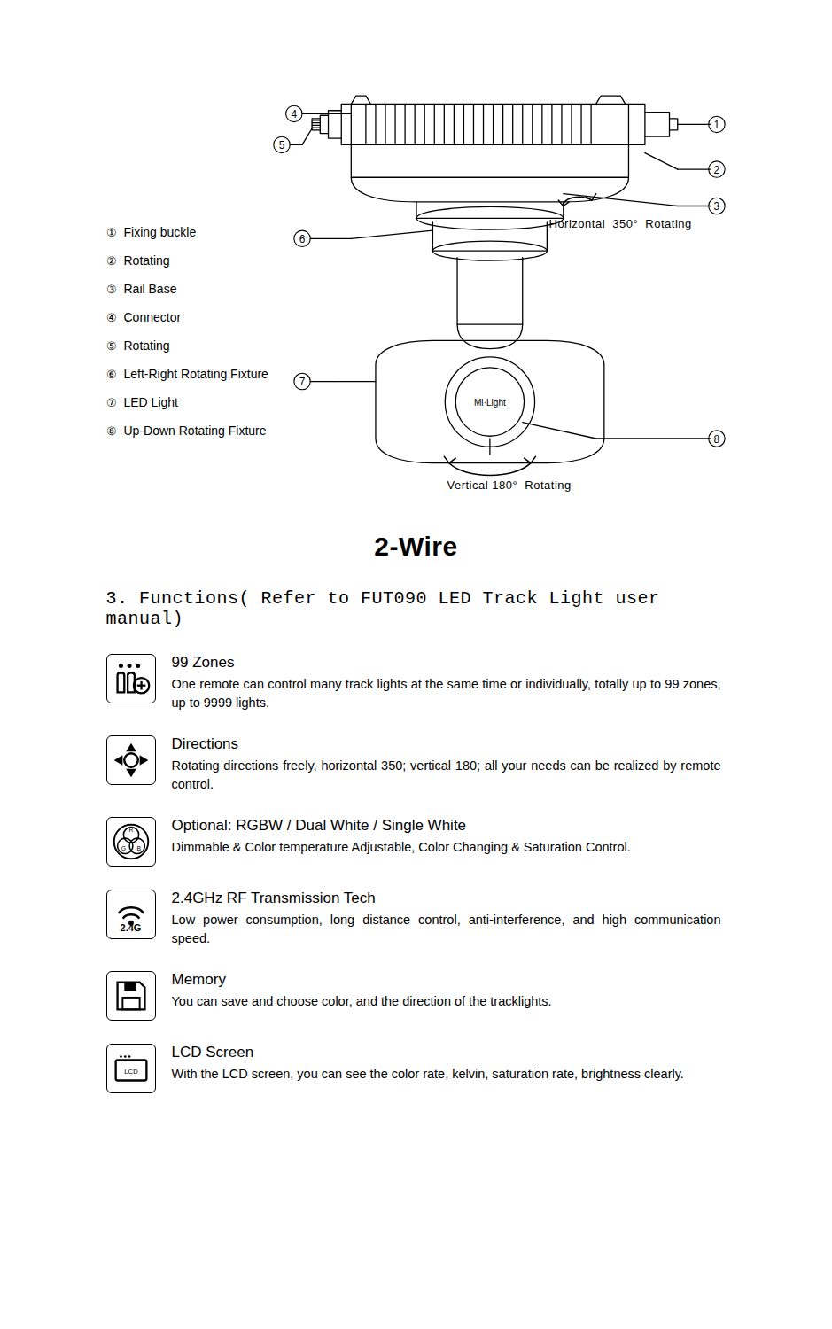Mi·Light 1 2 3 4 5 6 7 8
Horizontal 350° Rotating
Vertical 180° Rotating
① Fixing buckle
② Rotating
③ Rail Base
④ Connector
⑤ Rotating
⑥ Left-Right Rotating Fixture
⑦ LED Light
⑧ Up-Down Rotating Fixture
2-Wire
3. Functions( Refer to FUT090 LED Track Light user manual)
99 Zones
One remote can control many track lights at the same time or individually, totally up to 99 zones, up to 9999 lights.
Directions
Rotating directions freely, horizontal 350; vertical 180; all your needs can be realized by remote control.
R G B
Optional: RGBW / Dual White / Single White
Dimmable & Color temperature Adjustable, Color Changing & Saturation Control.
2.4G
2.4GHz RF Transmission Tech
Low power consumption, long distance control, anti-interference, and high communication speed.
Memory
You can save and choose color, and the direction of the tracklights.
LCD
LCD Screen
With the LCD screen, you can see the color rate, kelvin, saturation rate, brightness clearly.